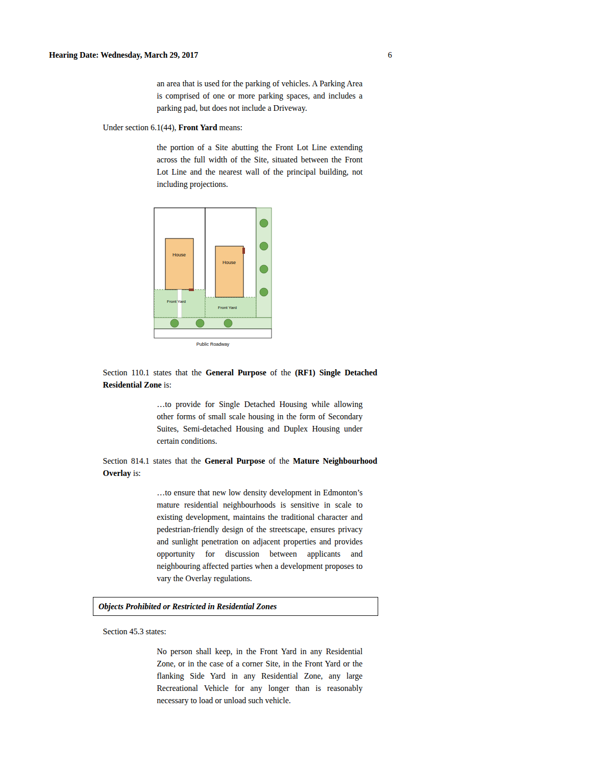Hearing Date: Wednesday, March 29, 2017 6
an area that is used for the parking of vehicles. A Parking Area is comprised of one or more parking spaces, and includes a parking pad, but does not include a Driveway.
Under section 6.1(44), Front Yard means:
the portion of a Site abutting the Front Lot Line extending across the full width of the Site, situated between the Front Lot Line and the nearest wall of the principal building, not including projections.
House House Front Yard Front Yard Public Roadway
Section 110.1 states that the General Purpose of the (RF1) Single Detached Residential Zone is:
…to provide for Single Detached Housing while allowing other forms of small scale housing in the form of Secondary Suites, Semi-detached Housing and Duplex Housing under certain conditions.
Section 814.1 states that the General Purpose of the Mature Neighbourhood Overlay is:
…to ensure that new low density development in Edmonton’s mature residential neighbourhoods is sensitive in scale to existing development, maintains the traditional character and pedestrian-friendly design of the streetscape, ensures privacy and sunlight penetration on adjacent properties and provides opportunity for discussion between applicants and neighbouring affected parties when a development proposes to vary the Overlay regulations.
Objects Prohibited or Restricted in Residential Zones
Section 45.3 states:
No person shall keep, in the Front Yard in any Residential Zone, or in the case of a corner Site, in the Front Yard or the flanking Side Yard in any Residential Zone, any large Recreational Vehicle for any longer than is reasonably necessary to load or unload such vehicle.